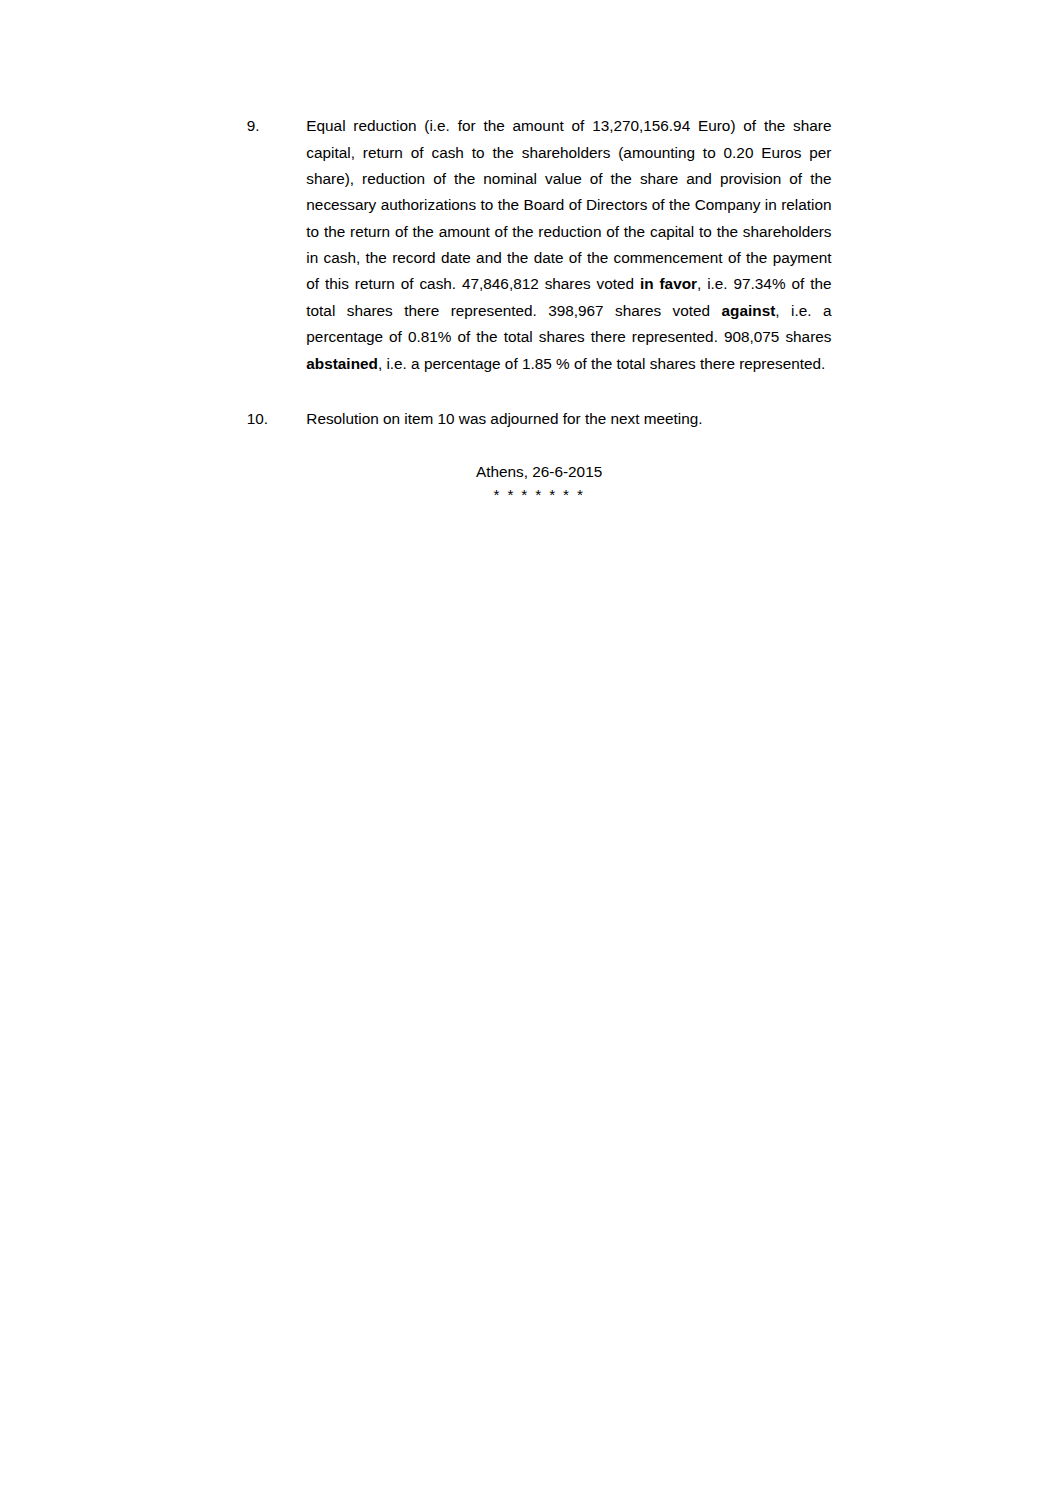9. Equal reduction (i.e. for the amount of 13,270,156.94 Euro) of the share capital, return of cash to the shareholders (amounting to 0.20 Euros per share), reduction of the nominal value of the share and provision of the necessary authorizations to the Board of Directors of the Company in relation to the return of the amount of the reduction of the capital to the shareholders in cash, the record date and the date of the commencement of the payment of this return of cash. 47,846,812 shares voted in favor, i.e. 97.34% of the total shares there represented. 398,967 shares voted against, i.e. a percentage of 0.81% of the total shares there represented. 908,075 shares abstained, i.e. a percentage of 1.85 % of the total shares there represented.
10. Resolution on item 10 was adjourned for the next meeting.
Athens, 26-6-2015
* * * * * * *